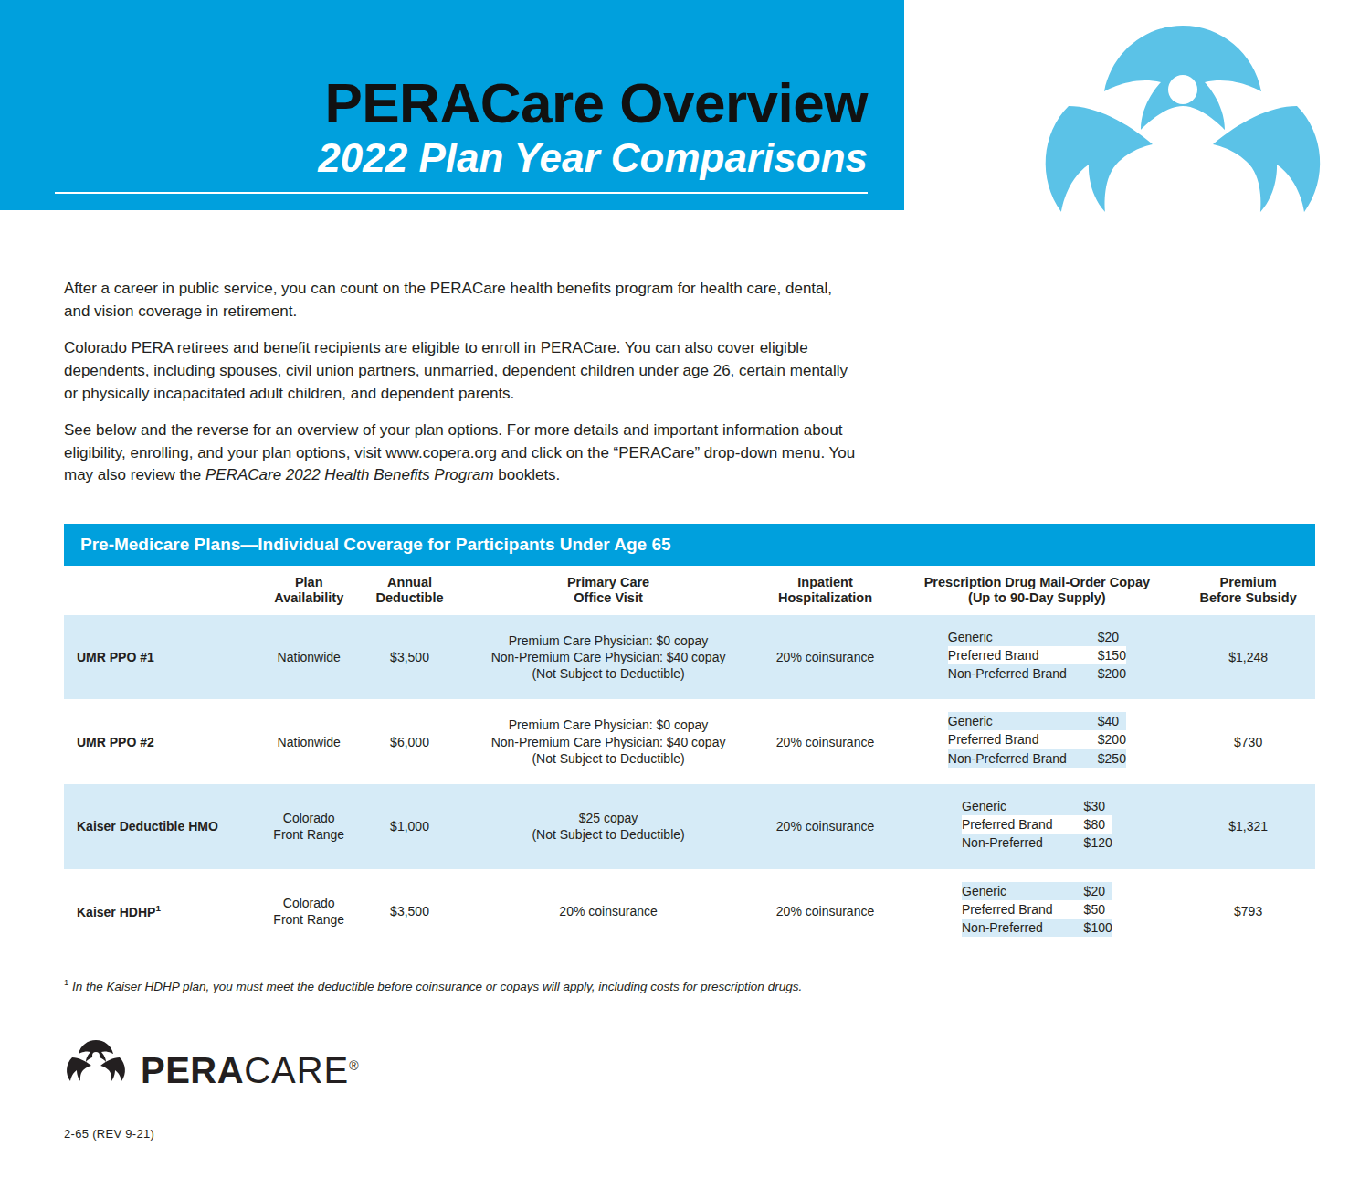PERACare Overview
2022 Plan Year Comparisons
After a career in public service, you can count on the PERACare health benefits program for health care, dental, and vision coverage in retirement.
Colorado PERA retirees and benefit recipients are eligible to enroll in PERACare. You can also cover eligible dependents, including spouses, civil union partners, unmarried, dependent children under age 26, certain mentally or physically incapacitated adult children, and dependent parents.
See below and the reverse for an overview of your plan options. For more details and important information about eligibility, enrolling, and your plan options, visit www.copera.org and click on the “PERACare” drop-down menu. You may also review the PERACare 2022 Health Benefits Program booklets.
Pre-Medicare Plans—Individual Coverage for Participants Under Age 65
| | Plan Availability | Annual Deductible | Primary Care Office Visit | Inpatient Hospitalization | Prescription Drug Mail-Order Copay (Up to 90-Day Supply) | Premium Before Subsidy |
| --- | --- | --- | --- | --- | --- | --- |
| UMR PPO #1 | Nationwide | $3,500 | Premium Care Physician: $0 copay Non-Premium Care Physician: $40 copay (Not Subject to Deductible) | 20% coinsurance | / Generic / $20 / / Preferred Brand / $150 / / Non-Preferred Brand / $200 / | $1,248 |
| UMR PPO #2 | Nationwide | $6,000 | Premium Care Physician: $0 copay Non-Premium Care Physician: $40 copay (Not Subject to Deductible) | 20% coinsurance | / Generic / $40 / / Preferred Brand / $200 / / Non-Preferred Brand / $250 / | $730 |
| Kaiser Deductible HMO | Colorado Front Range | $1,000 | $25 copay (Not Subject to Deductible) | 20% coinsurance | / Generic / $30 / / Preferred Brand / $80 / / Non-Preferred / $120 / | $1,321 |
| Kaiser HDHP 1 | Colorado Front Range | $3,500 | 20% coinsurance | 20% coinsurance | / Generic / $20 / / Preferred Brand / $50 / / Non-Preferred / $100 / | $793 |
1 In the Kaiser HDHP plan, you must meet the deductible before coinsurance or copays will apply, including costs for prescription drugs.
PERACARE®
2-65 (REV 9-21)